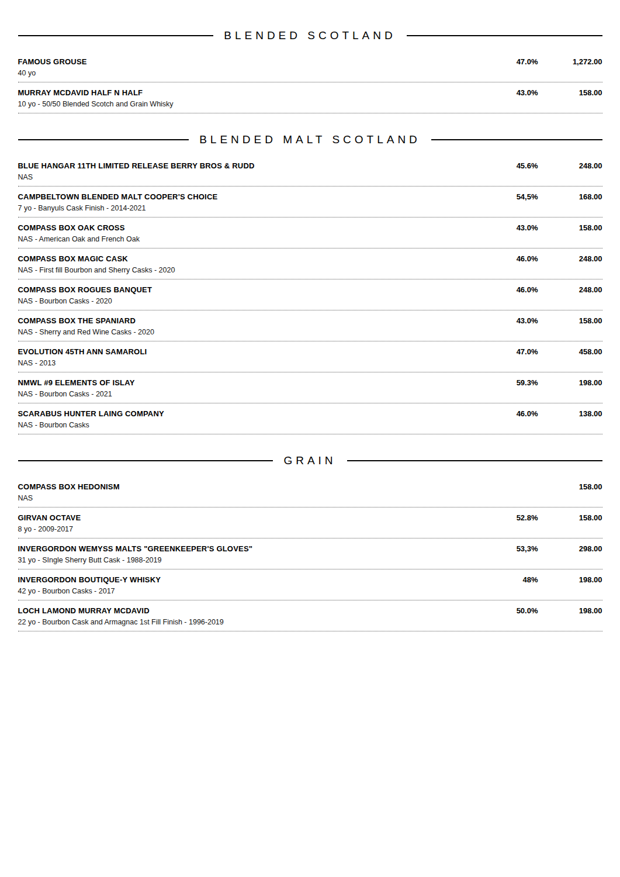BLENDED SCOTLAND
FAMOUS GROUSE 47.0% 1,272.00
40 yo
MURRAY MCDAVID HALF N HALF 43.0% 158.00
10 yo - 50/50 Blended Scotch and Grain Whisky
BLENDED MALT SCOTLAND
BLUE HANGAR 11TH LIMITED RELEASE BERRY BROS & RUDD 45.6% 248.00
NAS
CAMPBELTOWN BLENDED MALT COOPER'S CHOICE 54,5% 168.00
7 yo - Banyuls Cask Finish - 2014-2021
COMPASS BOX OAK CROSS 43.0% 158.00
NAS - American Oak and French Oak
COMPASS BOX MAGIC CASK 46.0% 248.00
NAS - First fill Bourbon and Sherry Casks - 2020
COMPASS BOX ROGUES BANQUET 46.0% 248.00
NAS - Bourbon Casks - 2020
COMPASS BOX THE SPANIARD 43.0% 158.00
NAS - Sherry and Red Wine Casks - 2020
EVOLUTION 45TH ANN SAMAROLI 47.0% 458.00
NAS - 2013
NMWL #9 ELEMENTS OF ISLAY 59.3% 198.00
NAS - Bourbon Casks - 2021
SCARABUS HUNTER LAING COMPANY 46.0% 138.00
NAS - Bourbon Casks
GRAIN
COMPASS BOX HEDONISM 158.00
NAS
GIRVAN OCTAVE 52.8% 158.00
8 yo - 2009-2017
INVERGORDON WEMYSS MALTS "GREENKEEPER'S GLOVES" 53,3% 298.00
31 yo - SIngle Sherry Butt Cask - 1988-2019
INVERGORDON BOUTIQUE-Y WHISKY 48% 198.00
42 yo - Bourbon Casks - 2017
LOCH LAMOND MURRAY MCDAVID 50.0% 198.00
22 yo - Bourbon Cask and Armagnac 1st Fill Finish - 1996-2019